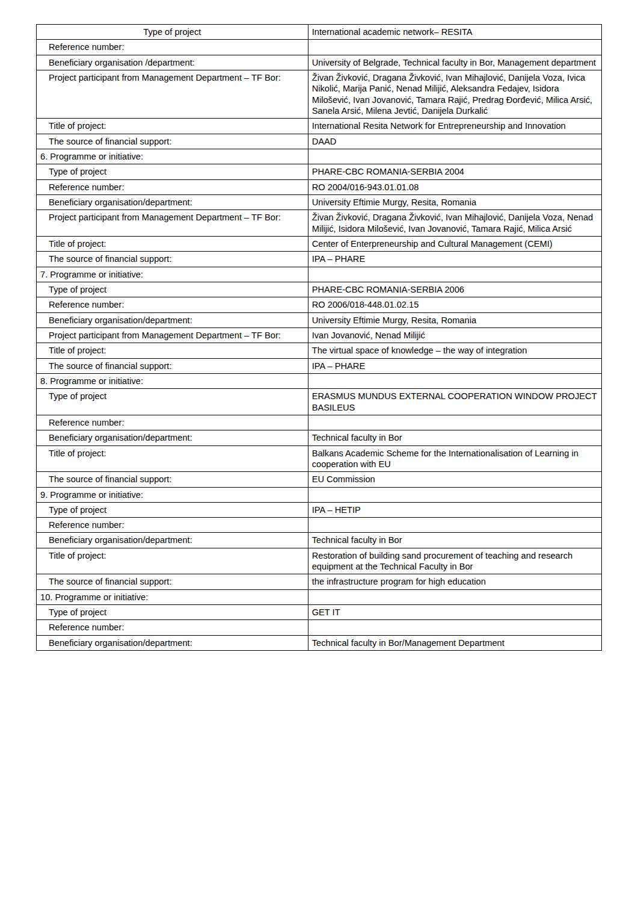| Type of project | International academic network– RESITA |
| Reference number: | |
| Beneficiary organisation /department: | University of Belgrade, Technical faculty in Bor, Management department |
| Project participant from Management Department – TF Bor: | Živan Živković, Dragana Živković, Ivan Mihajlović, Danijela Voza, Ivica Nikolić, Marija Panić, Nenad Milijić, Aleksandra Fedajev, Isidora Milošević, Ivan Jovanović, Tamara Rajić, Predrag Đorđević, Milica Arsić, Sanela Arsić, Milena Jevtić, Danijela Durkalić |
| Title of project: | International Resita Network for Entrepreneurship and Innovation |
| The source of financial support: | DAAD |
| 6. Programme or initiative: | |
| Type of project | PHARE-CBC ROMANIA-SERBIA 2004 |
| Reference number: | RO 2004/016-943.01.01.08 |
| Beneficiary organisation/department: | University Eftimie Murgy, Resita, Romania |
| Project participant from Management Department – TF Bor: | Živan Živković, Dragana Živković, Ivan Mihajlović, Danijela Voza, Nenad Milijić, Isidora Milošević, Ivan Jovanović, Tamara Rajić, Milica Arsić |
| Title of project: | Center of Enterpreneurship and Cultural Management (CEMI) |
| The source of financial support: | IPA – PHARE |
| 7. Programme or initiative: | |
| Type of project | PHARE-CBC ROMANIA-SERBIA 2006 |
| Reference number: | RO 2006/018-448.01.02.15 |
| Beneficiary organisation/department: | University Eftimie Murgy, Resita, Romania |
| Project participant from Management Department – TF Bor: | Ivan Jovanović, Nenad Milijić |
| Title of project: | The virtual space of knowledge – the way of integration |
| The source of financial support: | IPA – PHARE |
| 8. Programme or initiative: | |
| Type of project | ERASMUS MUNDUS EXTERNAL COOPERATION WINDOW PROJECT BASILEUS |
| Reference number: | |
| Beneficiary organisation/department: | Technical faculty in Bor |
| Title of project: | Balkans Academic Scheme for the Internationalisation of Learning in cooperation with EU |
| The source of financial support: | EU Commission |
| 9. Programme or initiative: | |
| Type of project | IPA – HETIP |
| Reference number: | |
| Beneficiary organisation/department: | Technical faculty in Bor |
| Title of project: | Restoration of building sand procurement of teaching and research equipment at the Technical Faculty in Bor |
| The source of financial support: | the infrastructure program for high education |
| 10. Programme or initiative: | |
| Type of project | GET IT |
| Reference number: | |
| Beneficiary organisation/department: | Technical faculty in Bor/Management Department |